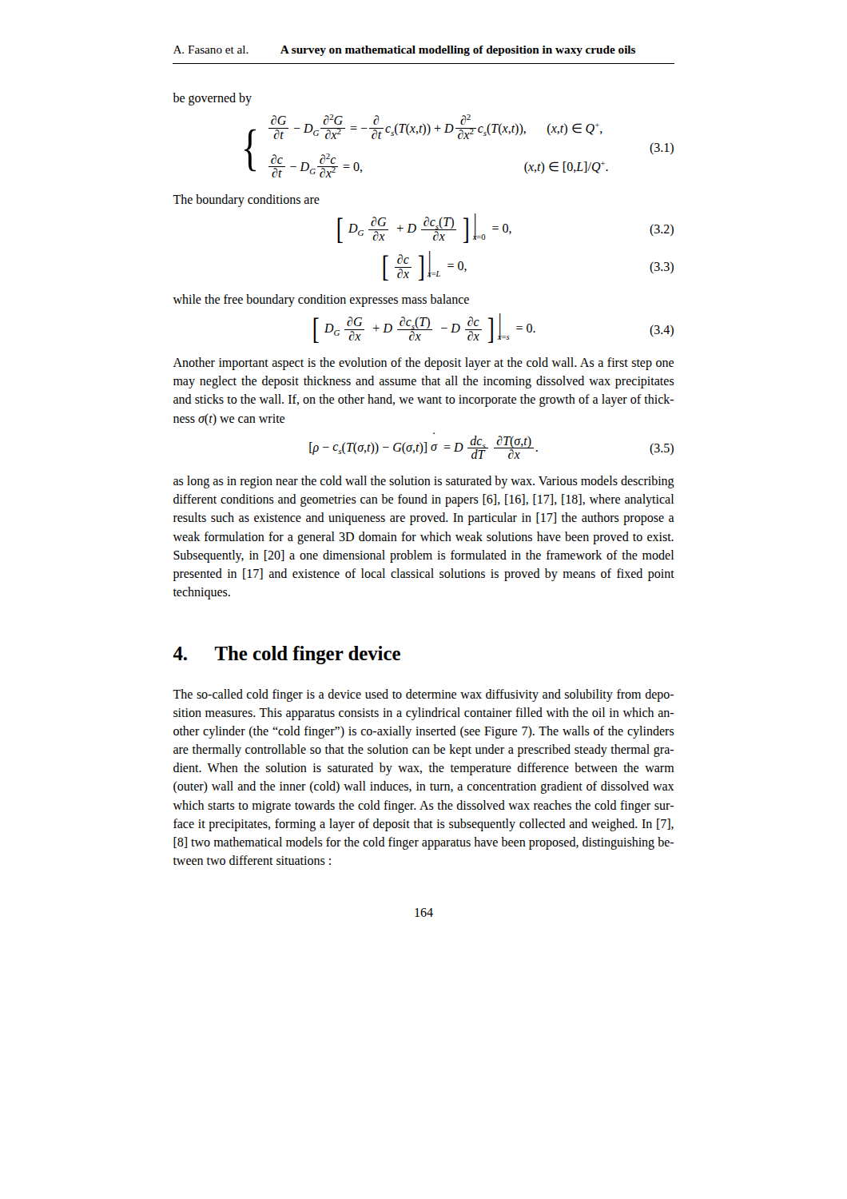A. Fasano et al. A survey on mathematical modelling of deposition in waxy crude oils
be governed by
{
∂G∂t − DG ∂2G∂x2 = − ∂∂t cs(T(x,t)) + D ∂2∂x2 cs(T(x,t)), (x,t) ∈ Q+,
∂c∂t − DG ∂2c∂x2 = 0, (x,t) ∈ [0,L]/Q+.
(3.1)
The boundary conditions are
[ DG ∂G∂x + D ∂cs(T)∂x ]|x=0 = 0, (3.2)
[ ∂c∂x ]|x=L = 0, (3.3)
while the free boundary condition expresses mass balance
[ DG ∂G∂x + D ∂cs(T)∂x − D ∂c∂x ]|x=s = 0. (3.4)
Another important aspect is the evolution of the deposit layer at the cold wall. As a first step one may neglect the deposit thickness and assume that all the incoming dissolved wax precipitates and sticks to the wall. If, on the other hand, we want to incorporate the growth of a layer of thickness σ(t) we can write
[ρ − cs(T(σ,t)) − G(σ,t)] σ = D dcs dT ∂T(σ,t)∂x. (3.5)
as long as in region near the cold wall the solution is saturated by wax. Various models describing different conditions and geometries can be found in papers [6], [16], [17], [18], where analytical results such as existence and uniqueness are proved. In particular in [17] the authors propose a weak formulation for a general 3D domain for which weak solutions have been proved to exist. Subsequently, in [20] a one dimensional problem is formulated in the framework of the model presented in [17] and existence of local classical solutions is proved by means of fixed point techniques.
4. The cold finger device
The so-called cold finger is a device used to determine wax diffusivity and solubility from deposition measures. This apparatus consists in a cylindrical container filled with the oil in which another cylinder (the “cold finger”) is co-axially inserted (see Figure 7). The walls of the cylinders are thermally controllable so that the solution can be kept under a prescribed steady thermal gradient. When the solution is saturated by wax, the temperature difference between the warm (outer) wall and the inner (cold) wall induces, in turn, a concentration gradient of dissolved wax which starts to migrate towards the cold finger. As the dissolved wax reaches the cold finger surface it precipitates, forming a layer of deposit that is subsequently collected and weighed. In [7], [8] two mathematical models for the cold finger apparatus have been proposed, distinguishing between two different situations :
164